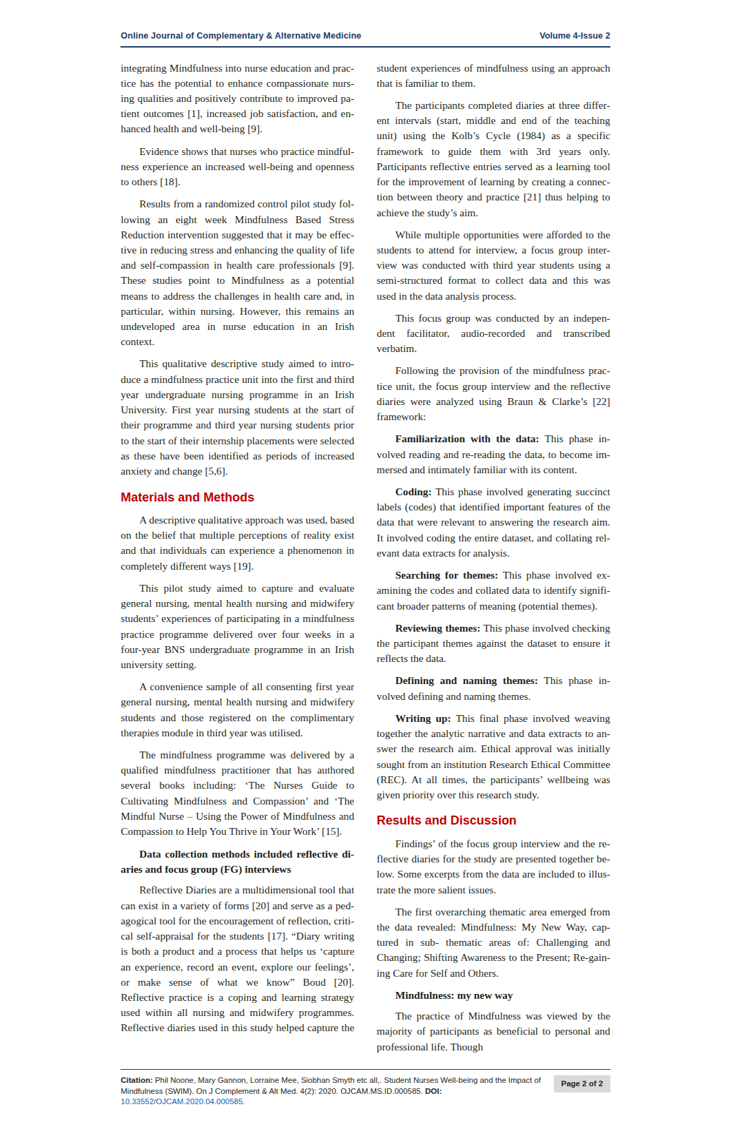Online Journal of Complementary & Alternative Medicine Volume 4-Issue 2
integrating Mindfulness into nurse education and practice has the potential to enhance compassionate nursing qualities and positively contribute to improved patient outcomes [1], increased job satisfaction, and enhanced health and well-being [9].
Evidence shows that nurses who practice mindfulness experience an increased well-being and openness to others [18].
Results from a randomized control pilot study following an eight week Mindfulness Based Stress Reduction intervention suggested that it may be effective in reducing stress and enhancing the quality of life and self-compassion in health care professionals [9]. These studies point to Mindfulness as a potential means to address the challenges in health care and, in particular, within nursing. However, this remains an undeveloped area in nurse education in an Irish context.
This qualitative descriptive study aimed to introduce a mindfulness practice unit into the first and third year undergraduate nursing programme in an Irish University. First year nursing students at the start of their programme and third year nursing students prior to the start of their internship placements were selected as these have been identified as periods of increased anxiety and change [5,6].
Materials and Methods
A descriptive qualitative approach was used, based on the belief that multiple perceptions of reality exist and that individuals can experience a phenomenon in completely different ways [19].
This pilot study aimed to capture and evaluate general nursing, mental health nursing and midwifery students’ experiences of participating in a mindfulness practice programme delivered over four weeks in a four-year BNS undergraduate programme in an Irish university setting.
A convenience sample of all consenting first year general nursing, mental health nursing and midwifery students and those registered on the complimentary therapies module in third year was utilised.
The mindfulness programme was delivered by a qualified mindfulness practitioner that has authored several books including: ‘The Nurses Guide to Cultivating Mindfulness and Compassion’ and ‘The Mindful Nurse – Using the Power of Mindfulness and Compassion to Help You Thrive in Your Work’ [15].
Data collection methods included reflective diaries and focus group (FG) interviews
Reflective Diaries are a multidimensional tool that can exist in a variety of forms [20] and serve as a pedagogical tool for the encouragement of reflection, critical self-appraisal for the students [17]. “Diary writing is both a product and a process that helps us ‘capture an experience, record an event, explore our feelings’, or make sense of what we know” Boud [20]. Reflective practice is a coping and learning strategy used within all nursing and midwifery programmes. Reflective diaries used in this study helped capture the student experiences of mindfulness using an approach that is familiar to them.
The participants completed diaries at three different intervals (start, middle and end of the teaching unit) using the Kolb’s Cycle (1984) as a specific framework to guide them with 3rd years only. Participants reflective entries served as a learning tool for the improvement of learning by creating a connection between theory and practice [21] thus helping to achieve the study’s aim.
While multiple opportunities were afforded to the students to attend for interview, a focus group interview was conducted with third year students using a semi-structured format to collect data and this was used in the data analysis process.
This focus group was conducted by an independent facilitator, audio-recorded and transcribed verbatim.
Following the provision of the mindfulness practice unit, the focus group interview and the reflective diaries were analyzed using Braun & Clarke’s [22] framework:
Familiarization with the data: This phase involved reading and re-reading the data, to become immersed and intimately familiar with its content.
Coding: This phase involved generating succinct labels (codes) that identified important features of the data that were relevant to answering the research aim. It involved coding the entire dataset, and collating relevant data extracts for analysis.
Searching for themes: This phase involved examining the codes and collated data to identify significant broader patterns of meaning (potential themes).
Reviewing themes: This phase involved checking the participant themes against the dataset to ensure it reflects the data.
Defining and naming themes: This phase involved defining and naming themes.
Writing up: This final phase involved weaving together the analytic narrative and data extracts to answer the research aim. Ethical approval was initially sought from an institution Research Ethical Committee (REC). At all times, the participants’ wellbeing was given priority over this research study.
Results and Discussion
Findings’ of the focus group interview and the reflective diaries for the study are presented together below. Some excerpts from the data are included to illustrate the more salient issues.
The first overarching thematic area emerged from the data revealed: Mindfulness: My New Way, captured in sub- thematic areas of: Challenging and Changing; Shifting Awareness to the Present; Re-gaining Care for Self and Others.
Mindfulness: my new way
The practice of Mindfulness was viewed by the majority of participants as beneficial to personal and professional life. Though
Citation: Phil Noone, Mary Gannon, Lorraine Mee, Siobhan Smyth etc all,. Student Nurses Well-being and the Impact of Mindfulness (SWIM). On J Complement & Alt Med. 4(2): 2020. OJCAM.MS.ID.000585. DOI: 10.33552/OJCAM.2020.04.000585.
Page 2 of 2